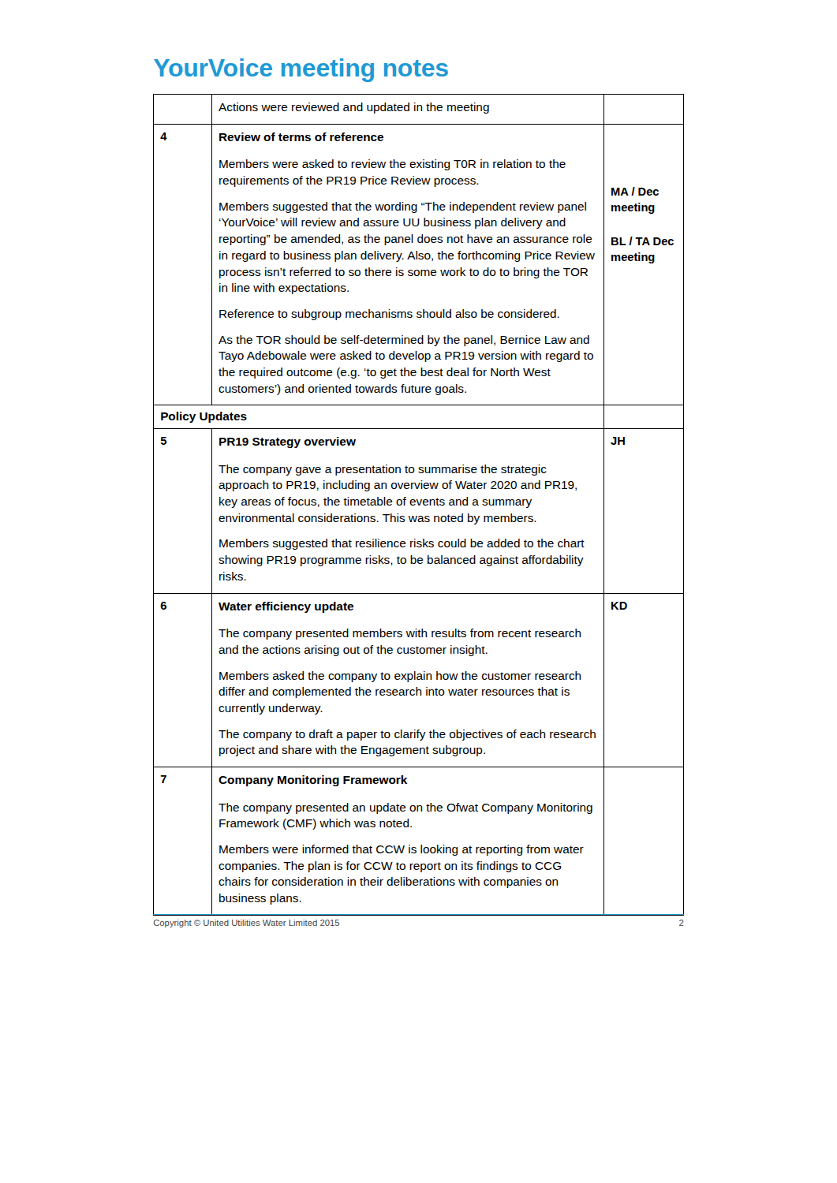YourVoice meeting notes
| | Actions were reviewed and updated in the meeting | |
| 4 | Review of terms of reference Members were asked to review the existing T0R in relation to the requirements of the PR19 Price Review process. Members suggested that the wording “The independent review panel ‘YourVoice’ will review and assure UU business plan delivery and reporting” be amended, as the panel does not have an assurance role in regard to business plan delivery. Also, the forthcoming Price Review process isn’t referred to so there is some work to do to bring the TOR in line with expectations. Reference to subgroup mechanisms should also be considered. As the TOR should be self-determined by the panel, Bernice Law and Tayo Adebowale were asked to develop a PR19 version with regard to the required outcome (e.g. ‘to get the best deal for North West customers’) and oriented towards future goals. | MA / Dec meeting BL / TA Dec meeting |
| Policy Updates | |
| 5 | PR19 Strategy overview The company gave a presentation to summarise the strategic approach to PR19, including an overview of Water 2020 and PR19, key areas of focus, the timetable of events and a summary environmental considerations. This was noted by members. Members suggested that resilience risks could be added to the chart showing PR19 programme risks, to be balanced against affordability risks. | JH |
| 6 | Water efficiency update The company presented members with results from recent research and the actions arising out of the customer insight. Members asked the company to explain how the customer research differ and complemented the research into water resources that is currently underway. The company to draft a paper to clarify the objectives of each research project and share with the Engagement subgroup. | KD |
| 7 | Company Monitoring Framework The company presented an update on the Ofwat Company Monitoring Framework (CMF) which was noted. Members were informed that CCW is looking at reporting from water companies. The plan is for CCW to report on its findings to CCG chairs for consideration in their deliberations with companies on business plans. | |
Copyright © United Utilities Water Limited 2015 2